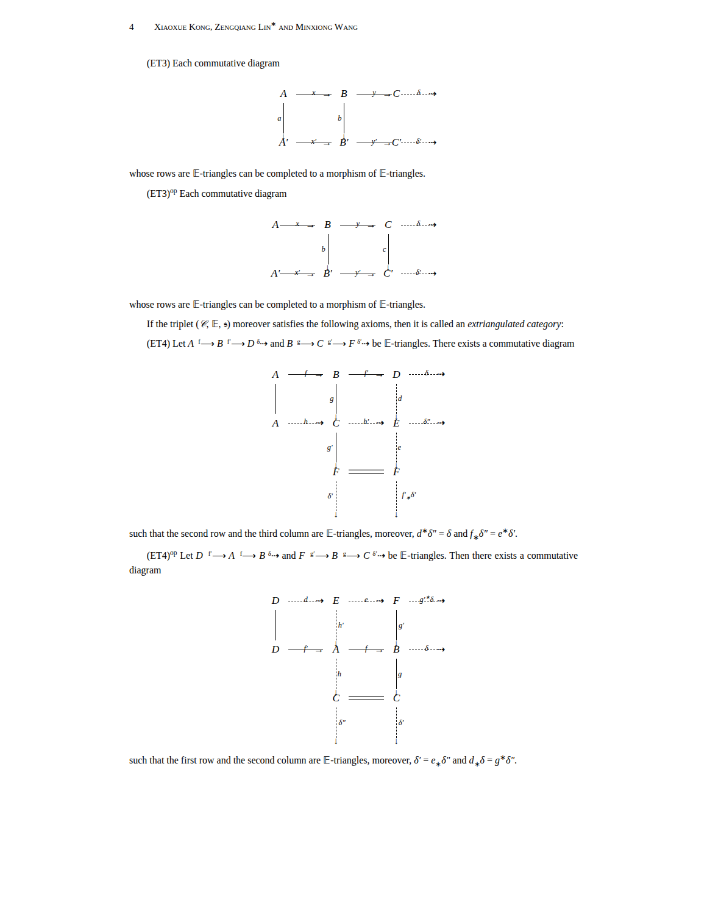4 Xiaoxue Kong, Zengqiang Lin∗ and Minxiong Wang
(ET3) Each commutative diagram
| A | x → | B | y → | C | δ ⇢ |
| a ↓ | | b ↓ | | | |
| A′ | x′ → | B′ | y′ → | C′ | δ′ ⇢ |
whose rows are 𝔼-triangles can be completed to a morphism of 𝔼-triangles.
(ET3)op Each commutative diagram
| A | x → | B | y → | C | δ ⇢ |
| | | b ↓ | | c ↓ | |
| A′ | x′ → | B′ | y′ → | C′ | δ′ ⇢ |
whose rows are 𝔼-triangles can be completed to a morphism of 𝔼-triangles.
If the triplet (𝒞, 𝔼, 𝔰) moreover satisfies the following axioms, then it is called an extriangulated category:
(ET4) Let A f⟶ B f′⟶ D δ⇢ and B g⟶ C g′⟶ F δ′⇢ be 𝔼-triangles. There exists a commutative diagram
| A | f → | B | f′ → | D | δ ⇢ |
| | | g ↓ | | d ↓ | |
| A | h ⇢ | C | h′ ⇢ | E | δ″ ⇢ |
| | | g′ ↓ | | e ↓ | |
| | | F | | F | |
| | | δ′ ↓ | | f′ ∗ δ′ ↓ | |
such that the second row and the third column are 𝔼-triangles, moreover, d∗δ″ = δ and f∗δ″ = e∗δ′.
(ET4)op Let D f′⟶ A f⟶ B δ⇢ and F g′⟶ B g⟶ C δ′⇢ be 𝔼-triangles. Then there exists a commutative diagram
| D | d ⇢ | E | e ⇢ | F | g′ ∗ δ ⇢ |
| | | h′ ↓ | | g′ ↓ | |
| D | f′ → | A | f → | B | δ ⇢ |
| | | h ↓ | | g ↓ | |
| | | C | | C | |
| | | δ″ ↓ | | δ′ ↓ | |
such that the first row and the second column are 𝔼-triangles, moreover, δ′ = e∗δ″ and d∗δ = g∗δ″.